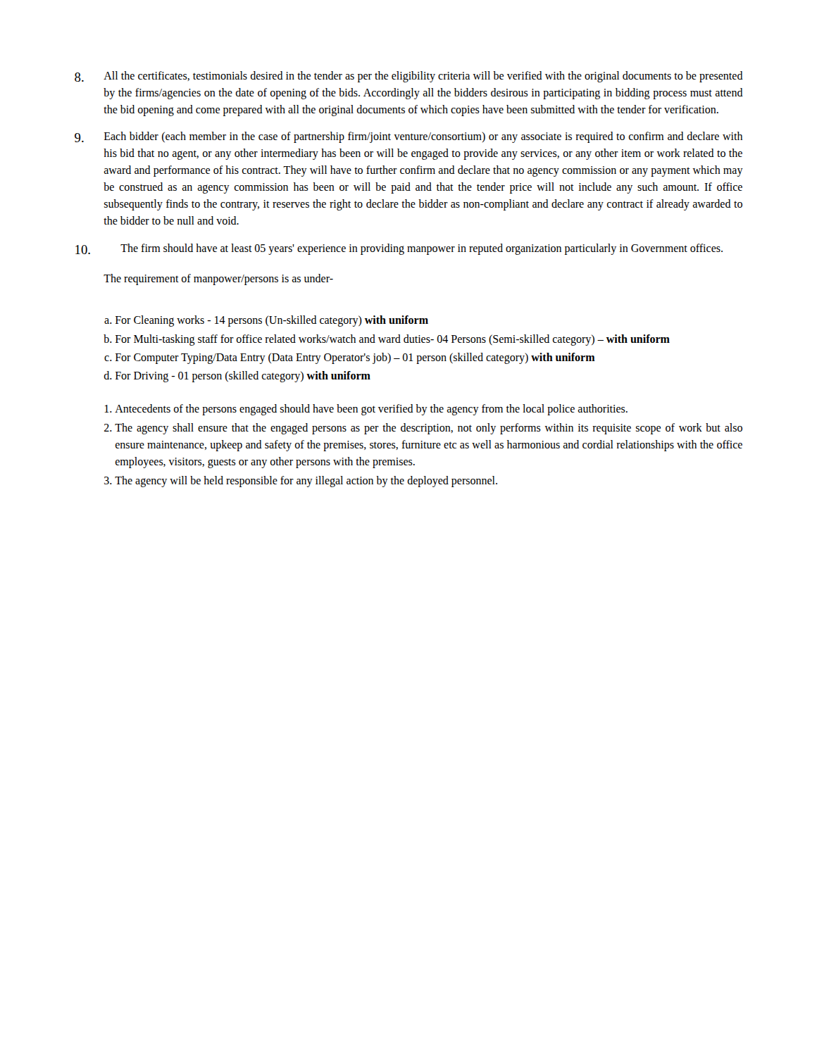8. All the certificates, testimonials desired in the tender as per the eligibility criteria will be verified with the original documents to be presented by the firms/agencies on the date of opening of the bids. Accordingly all the bidders desirous in participating in bidding process must attend the bid opening and come prepared with all the original documents of which copies have been submitted with the tender for verification.
9. Each bidder (each member in the case of partnership firm/joint venture/consortium) or any associate is required to confirm and declare with his bid that no agent, or any other intermediary has been or will be engaged to provide any services, or any other item or work related to the award and performance of his contract. They will have to further confirm and declare that no agency commission or any payment which may be construed as an agency commission has been or will be paid and that the tender price will not include any such amount. If office subsequently finds to the contrary, it reserves the right to declare the bidder as non-compliant and declare any contract if already awarded to the bidder to be null and void.
10. The firm should have at least 05 years' experience in providing manpower in reputed organization particularly in Government offices.
The requirement of manpower/persons is as under-
For Cleaning works - 14 persons (Un-skilled category) with uniform
For Multi-tasking staff for office related works/watch and ward duties- 04 Persons (Semi-skilled category) – with uniform
For Computer Typing/Data Entry (Data Entry Operator's job) – 01 person (skilled category) with uniform
For Driving - 01 person (skilled category) with uniform
Antecedents of the persons engaged should have been got verified by the agency from the local police authorities.
The agency shall ensure that the engaged persons as per the description, not only performs within its requisite scope of work but also ensure maintenance, upkeep and safety of the premises, stores, furniture etc as well as harmonious and cordial relationships with the office employees, visitors, guests or any other persons with the premises.
The agency will be held responsible for any illegal action by the deployed personnel.